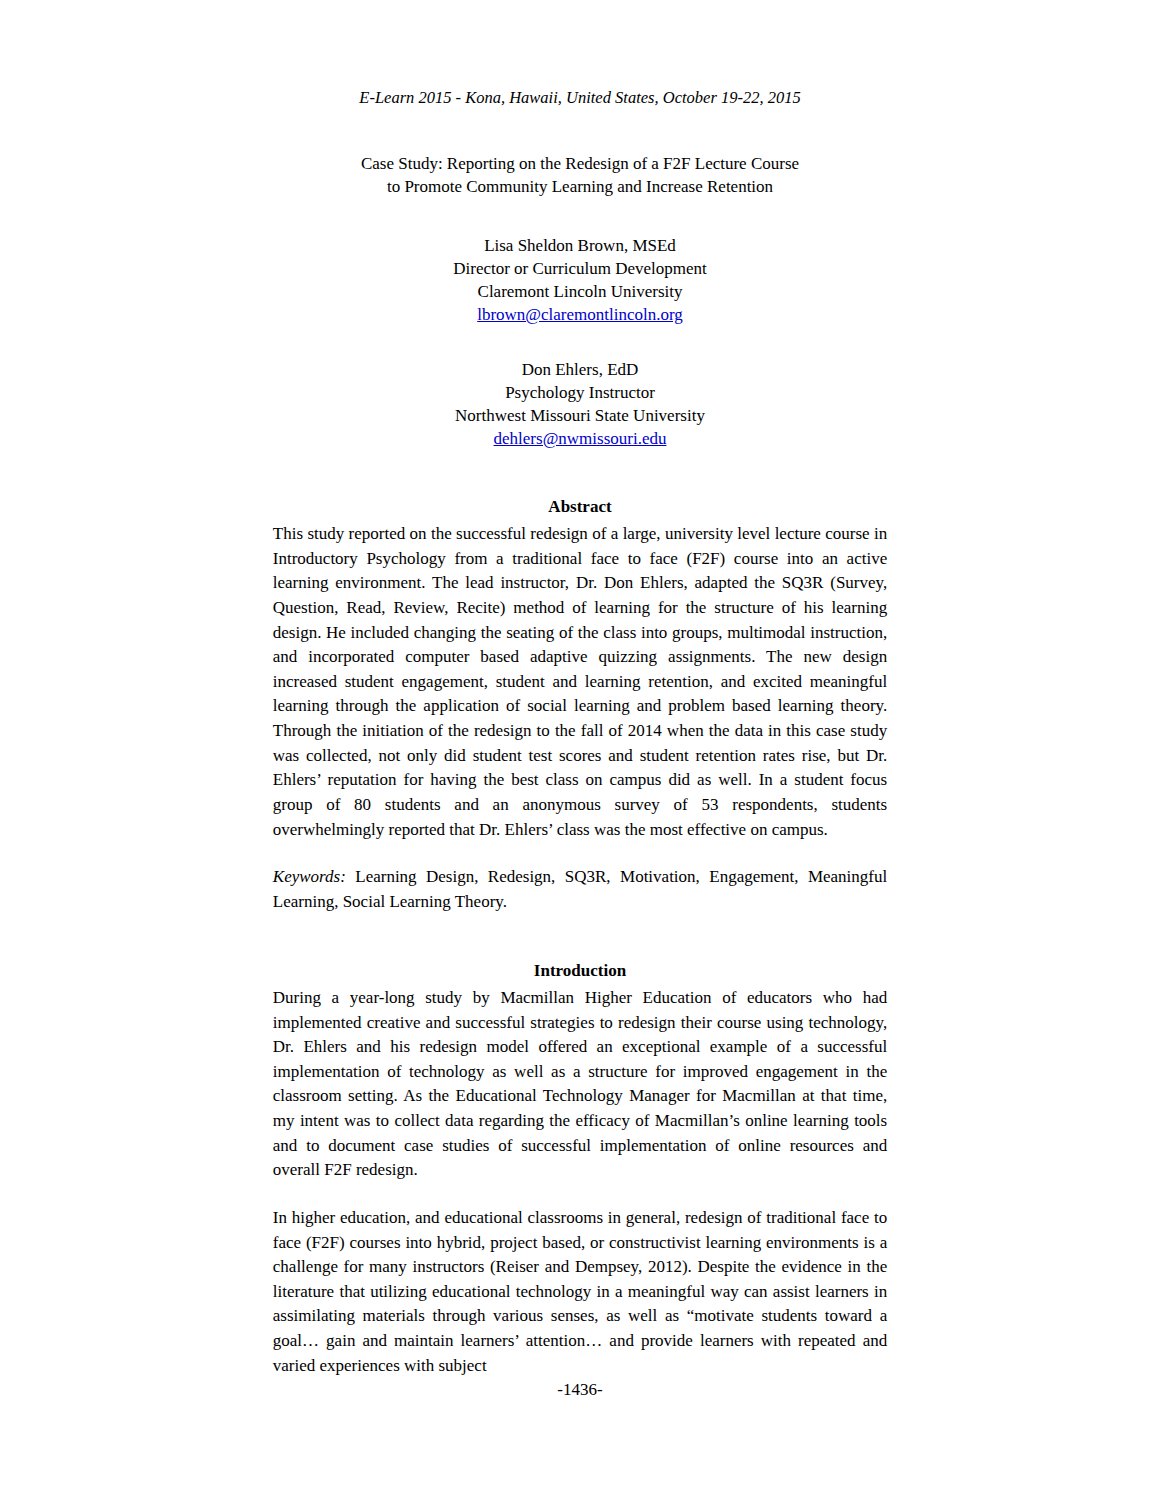E-Learn 2015 - Kona, Hawaii, United States, October 19-22, 2015
Case Study: Reporting on the Redesign of a F2F Lecture Course
to Promote Community Learning and Increase Retention
Lisa Sheldon Brown, MSEd
Director or Curriculum Development
Claremont Lincoln University
lbrown@claremontlincoln.org
Don Ehlers, EdD
Psychology Instructor
Northwest Missouri State University
dehlers@nwmissouri.edu
Abstract
This study reported on the successful redesign of a large, university level lecture course in Introductory Psychology from a traditional face to face (F2F) course into an active learning environment. The lead instructor, Dr. Don Ehlers, adapted the SQ3R (Survey, Question, Read, Review, Recite) method of learning for the structure of his learning design. He included changing the seating of the class into groups, multimodal instruction, and incorporated computer based adaptive quizzing assignments. The new design increased student engagement, student and learning retention, and excited meaningful learning through the application of social learning and problem based learning theory. Through the initiation of the redesign to the fall of 2014 when the data in this case study was collected, not only did student test scores and student retention rates rise, but Dr. Ehlers’ reputation for having the best class on campus did as well. In a student focus group of 80 students and an anonymous survey of 53 respondents, students overwhelmingly reported that Dr. Ehlers’ class was the most effective on campus.
Keywords: Learning Design, Redesign, SQ3R, Motivation, Engagement, Meaningful Learning, Social Learning Theory.
Introduction
During a year-long study by Macmillan Higher Education of educators who had implemented creative and successful strategies to redesign their course using technology, Dr. Ehlers and his redesign model offered an exceptional example of a successful implementation of technology as well as a structure for improved engagement in the classroom setting. As the Educational Technology Manager for Macmillan at that time, my intent was to collect data regarding the efficacy of Macmillan’s online learning tools and to document case studies of successful implementation of online resources and overall F2F redesign.
In higher education, and educational classrooms in general, redesign of traditional face to face (F2F) courses into hybrid, project based, or constructivist learning environments is a challenge for many instructors (Reiser and Dempsey, 2012). Despite the evidence in the literature that utilizing educational technology in a meaningful way can assist learners in assimilating materials through various senses, as well as “motivate students toward a goal… gain and maintain learners’ attention… and provide learners with repeated and varied experiences with subject
-1436-